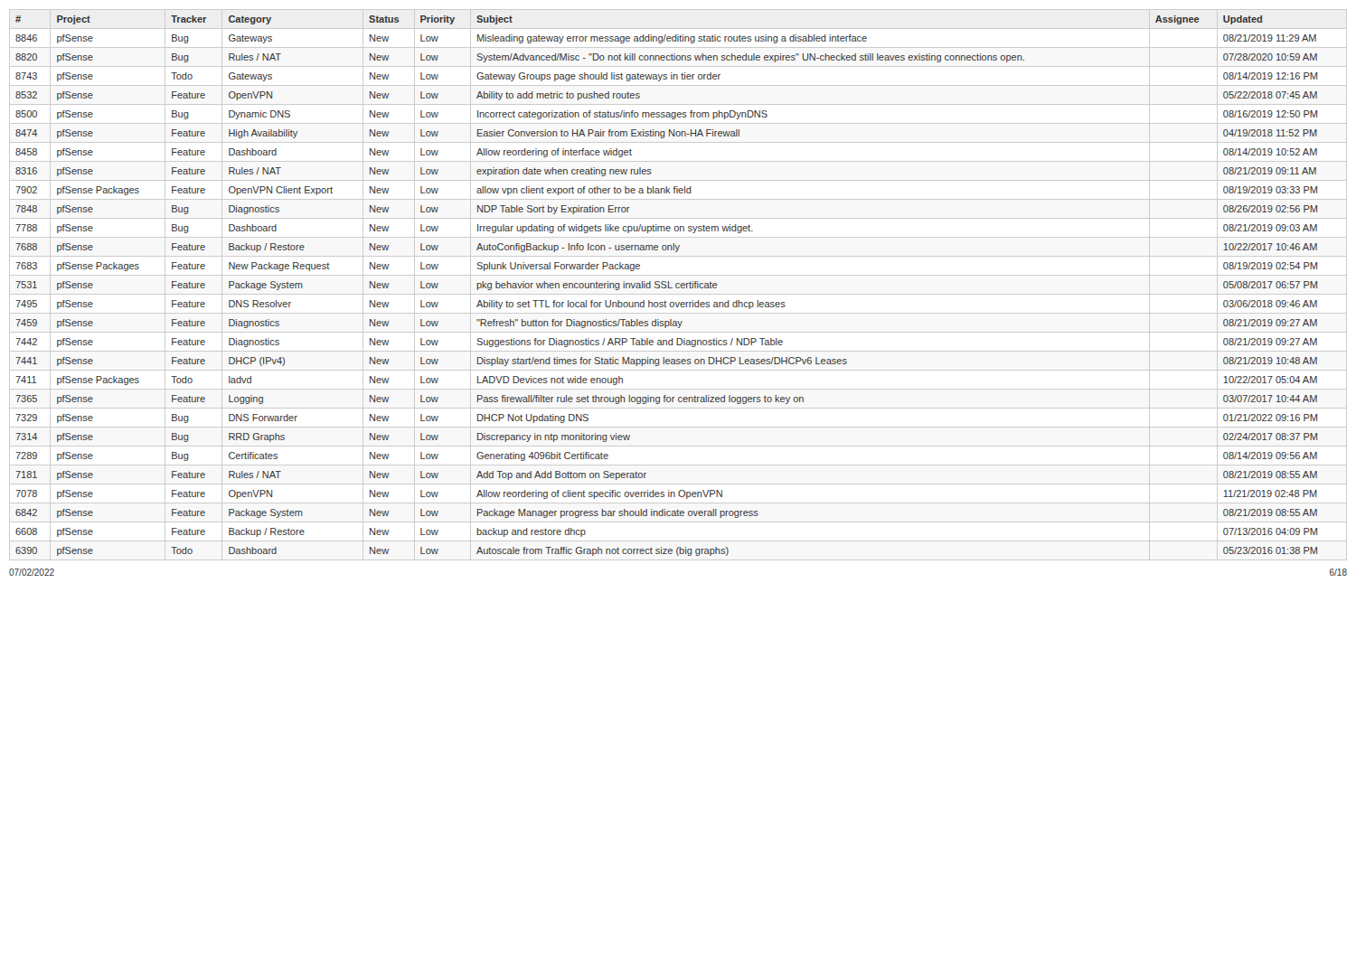| # | Project | Tracker | Category | Status | Priority | Subject | Assignee | Updated |
| --- | --- | --- | --- | --- | --- | --- | --- | --- |
| 8846 | pfSense | Bug | Gateways | New | Low | Misleading gateway error message adding/editing static routes using a disabled interface | | 08/21/2019 11:29 AM |
| 8820 | pfSense | Bug | Rules / NAT | New | Low | System/Advanced/Misc - "Do not kill connections when schedule expires" UN-checked still leaves existing connections open. | | 07/28/2020 10:59 AM |
| 8743 | pfSense | Todo | Gateways | New | Low | Gateway Groups page should list gateways in tier order | | 08/14/2019 12:16 PM |
| 8532 | pfSense | Feature | OpenVPN | New | Low | Ability to add metric to pushed routes | | 05/22/2018 07:45 AM |
| 8500 | pfSense | Bug | Dynamic DNS | New | Low | Incorrect categorization of status/info messages from phpDynDNS | | 08/16/2019 12:50 PM |
| 8474 | pfSense | Feature | High Availability | New | Low | Easier Conversion to HA Pair from Existing Non-HA Firewall | | 04/19/2018 11:52 PM |
| 8458 | pfSense | Feature | Dashboard | New | Low | Allow reordering of interface widget | | 08/14/2019 10:52 AM |
| 8316 | pfSense | Feature | Rules / NAT | New | Low | expiration date when creating new rules | | 08/21/2019 09:11 AM |
| 7902 | pfSense Packages | Feature | OpenVPN Client Export | New | Low | allow vpn client export of other to be a blank field | | 08/19/2019 03:33 PM |
| 7848 | pfSense | Bug | Diagnostics | New | Low | NDP Table Sort by Expiration Error | | 08/26/2019 02:56 PM |
| 7788 | pfSense | Bug | Dashboard | New | Low | Irregular updating of widgets like cpu/uptime on system widget. | | 08/21/2019 09:03 AM |
| 7688 | pfSense | Feature | Backup / Restore | New | Low | AutoConfigBackup - Info Icon - username only | | 10/22/2017 10:46 AM |
| 7683 | pfSense Packages | Feature | New Package Request | New | Low | Splunk Universal Forwarder Package | | 08/19/2019 02:54 PM |
| 7531 | pfSense | Feature | Package System | New | Low | pkg behavior when encountering invalid SSL certificate | | 05/08/2017 06:57 PM |
| 7495 | pfSense | Feature | DNS Resolver | New | Low | Ability to set TTL for local for Unbound host overrides and dhcp leases | | 03/06/2018 09:46 AM |
| 7459 | pfSense | Feature | Diagnostics | New | Low | "Refresh" button for Diagnostics/Tables display | | 08/21/2019 09:27 AM |
| 7442 | pfSense | Feature | Diagnostics | New | Low | Suggestions for Diagnostics / ARP Table and Diagnostics / NDP Table | | 08/21/2019 09:27 AM |
| 7441 | pfSense | Feature | DHCP (IPv4) | New | Low | Display start/end times for Static Mapping leases on DHCP Leases/DHCPv6 Leases | | 08/21/2019 10:48 AM |
| 7411 | pfSense Packages | Todo | ladvd | New | Low | LADVD Devices not wide enough | | 10/22/2017 05:04 AM |
| 7365 | pfSense | Feature | Logging | New | Low | Pass firewall/filter rule set through logging for centralized loggers to key on | | 03/07/2017 10:44 AM |
| 7329 | pfSense | Bug | DNS Forwarder | New | Low | DHCP Not Updating DNS | | 01/21/2022 09:16 PM |
| 7314 | pfSense | Bug | RRD Graphs | New | Low | Discrepancy in ntp monitoring view | | 02/24/2017 08:37 PM |
| 7289 | pfSense | Bug | Certificates | New | Low | Generating 4096bit Certificate | | 08/14/2019 09:56 AM |
| 7181 | pfSense | Feature | Rules / NAT | New | Low | Add Top and Add Bottom on Seperator | | 08/21/2019 08:55 AM |
| 7078 | pfSense | Feature | OpenVPN | New | Low | Allow reordering of client specific overrides in OpenVPN | | 11/21/2019 02:48 PM |
| 6842 | pfSense | Feature | Package System | New | Low | Package Manager progress bar should indicate overall progress | | 08/21/2019 08:55 AM |
| 6608 | pfSense | Feature | Backup / Restore | New | Low | backup and restore dhcp | | 07/13/2016 04:09 PM |
| 6390 | pfSense | Todo | Dashboard | New | Low | Autoscale from Traffic Graph not correct size (big graphs) | | 05/23/2016 01:38 PM |
07/02/2022 6/18